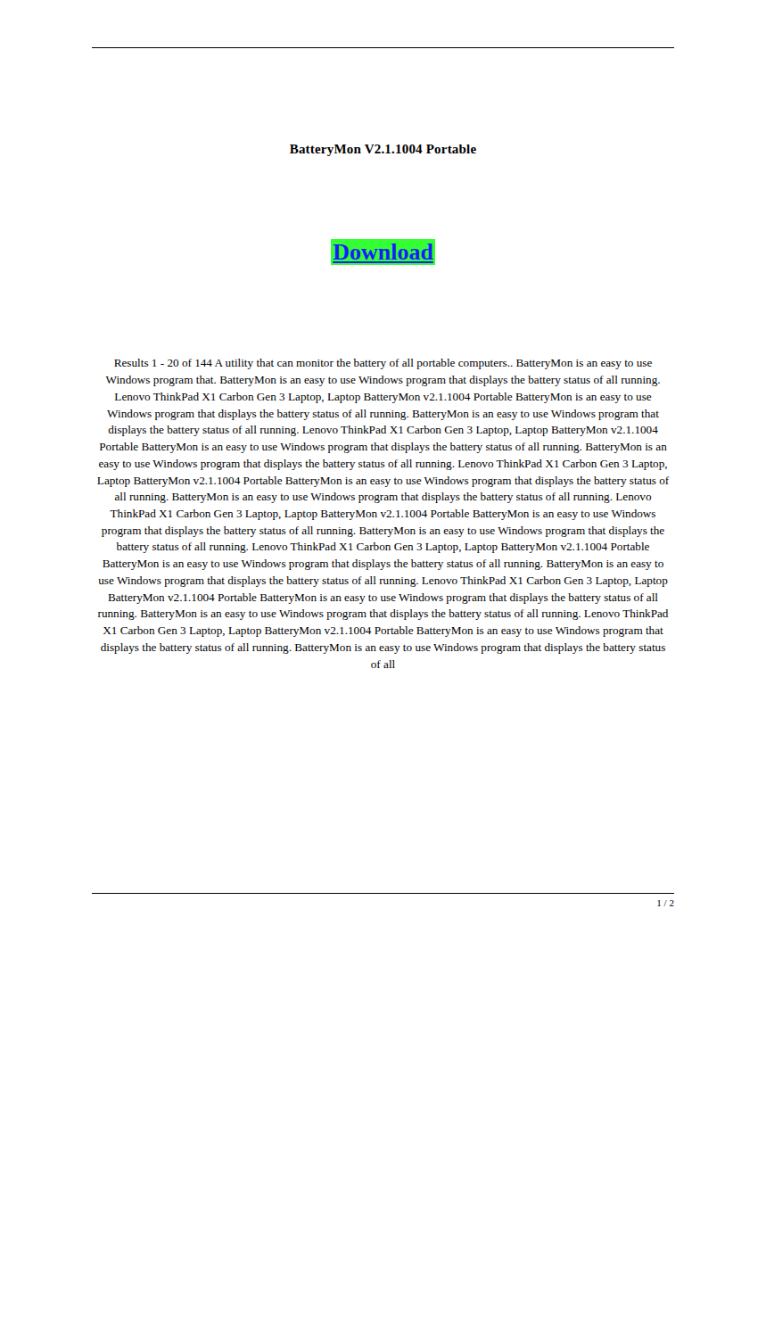BatteryMon V2.1.1004 Portable
Download
Results 1 - 20 of 144 A utility that can monitor the battery of all portable computers.. BatteryMon is an easy to use Windows program that. BatteryMon is an easy to use Windows program that displays the battery status of all running. Lenovo ThinkPad X1 Carbon Gen 3 Laptop, Laptop BatteryMon v2.1.1004 Portable BatteryMon is an easy to use Windows program that displays the battery status of all running. BatteryMon is an easy to use Windows program that displays the battery status of all running. Lenovo ThinkPad X1 Carbon Gen 3 Laptop, Laptop BatteryMon v2.1.1004 Portable BatteryMon is an easy to use Windows program that displays the battery status of all running. BatteryMon is an easy to use Windows program that displays the battery status of all running. Lenovo ThinkPad X1 Carbon Gen 3 Laptop, Laptop BatteryMon v2.1.1004 Portable BatteryMon is an easy to use Windows program that displays the battery status of all running. BatteryMon is an easy to use Windows program that displays the battery status of all running. Lenovo ThinkPad X1 Carbon Gen 3 Laptop, Laptop BatteryMon v2.1.1004 Portable BatteryMon is an easy to use Windows program that displays the battery status of all running. BatteryMon is an easy to use Windows program that displays the battery status of all running. Lenovo ThinkPad X1 Carbon Gen 3 Laptop, Laptop BatteryMon v2.1.1004 Portable BatteryMon is an easy to use Windows program that displays the battery status of all running. BatteryMon is an easy to use Windows program that displays the battery status of all running. Lenovo ThinkPad X1 Carbon Gen 3 Laptop, Laptop BatteryMon v2.1.1004 Portable BatteryMon is an easy to use Windows program that displays the battery status of all running. BatteryMon is an easy to use Windows program that displays the battery status of all running. Lenovo ThinkPad X1 Carbon Gen 3 Laptop, Laptop BatteryMon v2.1.1004 Portable BatteryMon is an easy to use Windows program that displays the battery status of all running. BatteryMon is an easy to use Windows program that displays the battery status of all
1 / 2